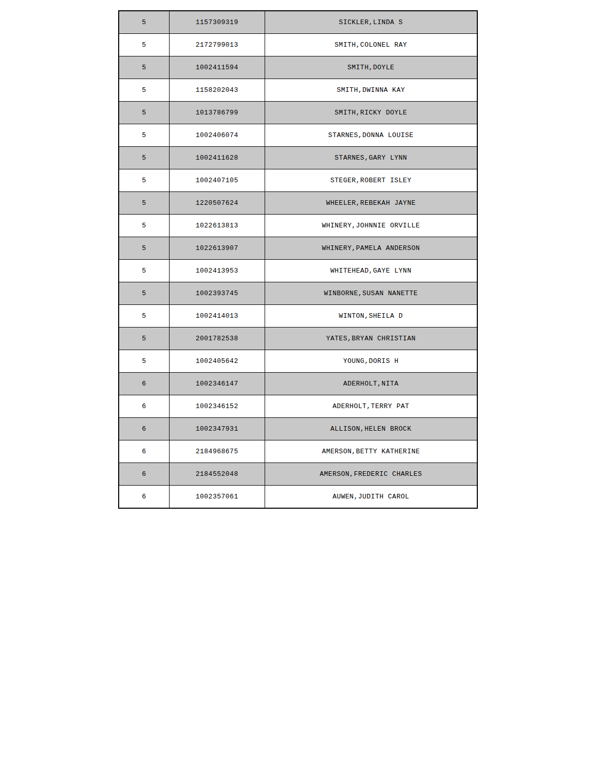| 5 | 1157309319 | SICKLER,LINDA S |
| 5 | 2172799013 | SMITH,COLONEL RAY |
| 5 | 1002411594 | SMITH,DOYLE |
| 5 | 1158202043 | SMITH,DWINNA KAY |
| 5 | 1013786799 | SMITH,RICKY DOYLE |
| 5 | 1002406074 | STARNES,DONNA LOUISE |
| 5 | 1002411628 | STARNES,GARY LYNN |
| 5 | 1002407105 | STEGER,ROBERT ISLEY |
| 5 | 1220507624 | WHEELER,REBEKAH JAYNE |
| 5 | 1022613813 | WHINERY,JOHNNIE ORVILLE |
| 5 | 1022613907 | WHINERY,PAMELA ANDERSON |
| 5 | 1002413953 | WHITEHEAD,GAYE LYNN |
| 5 | 1002393745 | WINBORNE,SUSAN NANETTE |
| 5 | 1002414013 | WINTON,SHEILA D |
| 5 | 2001782538 | YATES,BRYAN CHRISTIAN |
| 5 | 1002405642 | YOUNG,DORIS H |
| 6 | 1002346147 | ADERHOLT,NITA |
| 6 | 1002346152 | ADERHOLT,TERRY PAT |
| 6 | 1002347931 | ALLISON,HELEN BROCK |
| 6 | 2184968675 | AMERSON,BETTY KATHERINE |
| 6 | 2184552048 | AMERSON,FREDERIC CHARLES |
| 6 | 1002357061 | AUWEN,JUDITH CAROL |